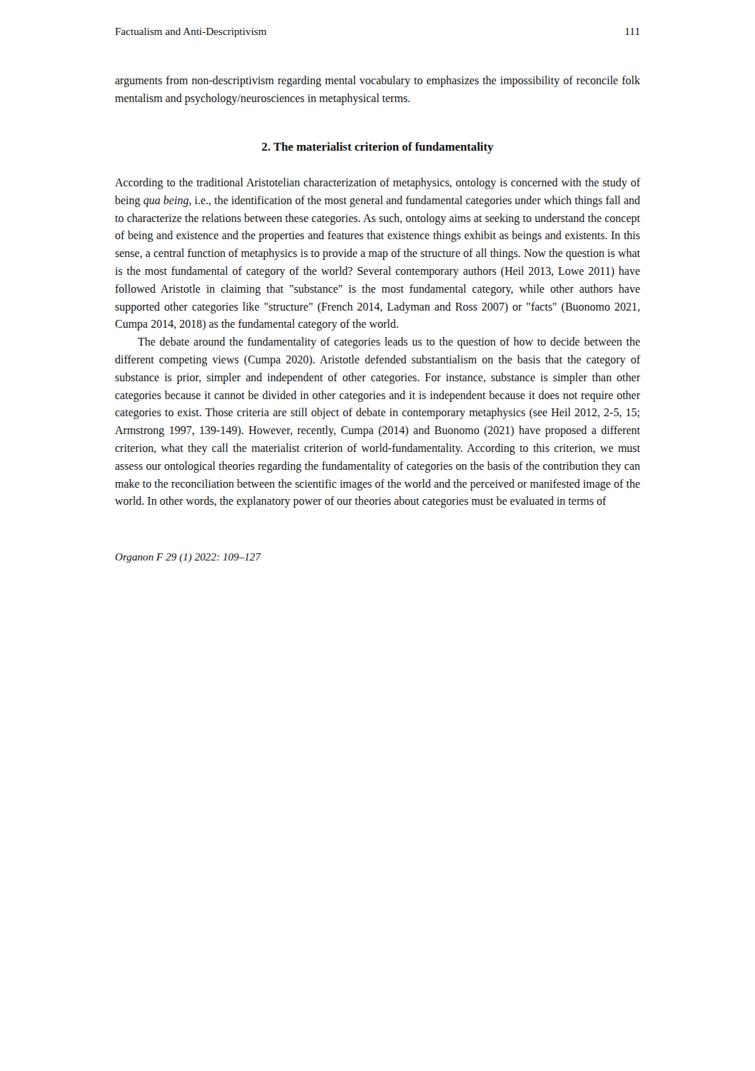Factualism and Anti-Descriptivism 111
arguments from non-descriptivism regarding mental vocabulary to emphasizes the impossibility of reconcile folk mentalism and psychology/neurosciences in metaphysical terms.
2. The materialist criterion of fundamentality
According to the traditional Aristotelian characterization of metaphysics, ontology is concerned with the study of being qua being, i.e., the identification of the most general and fundamental categories under which things fall and to characterize the relations between these categories. As such, ontology aims at seeking to understand the concept of being and existence and the properties and features that existence things exhibit as beings and existents. In this sense, a central function of metaphysics is to provide a map of the structure of all things. Now the question is what is the most fundamental of category of the world? Several contemporary authors (Heil 2013, Lowe 2011) have followed Aristotle in claiming that "substance" is the most fundamental category, while other authors have supported other categories like "structure" (French 2014, Ladyman and Ross 2007) or "facts" (Buonomo 2021, Cumpa 2014, 2018) as the fundamental category of the world.
The debate around the fundamentality of categories leads us to the question of how to decide between the different competing views (Cumpa 2020). Aristotle defended substantialism on the basis that the category of substance is prior, simpler and independent of other categories. For instance, substance is simpler than other categories because it cannot be divided in other categories and it is independent because it does not require other categories to exist. Those criteria are still object of debate in contemporary metaphysics (see Heil 2012, 2-5, 15; Armstrong 1997, 139-149). However, recently, Cumpa (2014) and Buonomo (2021) have proposed a different criterion, what they call the materialist criterion of world-fundamentality. According to this criterion, we must assess our ontological theories regarding the fundamentality of categories on the basis of the contribution they can make to the reconciliation between the scientific images of the world and the perceived or manifested image of the world. In other words, the explanatory power of our theories about categories must be evaluated in terms of
Organon F 29 (1) 2022: 109–127